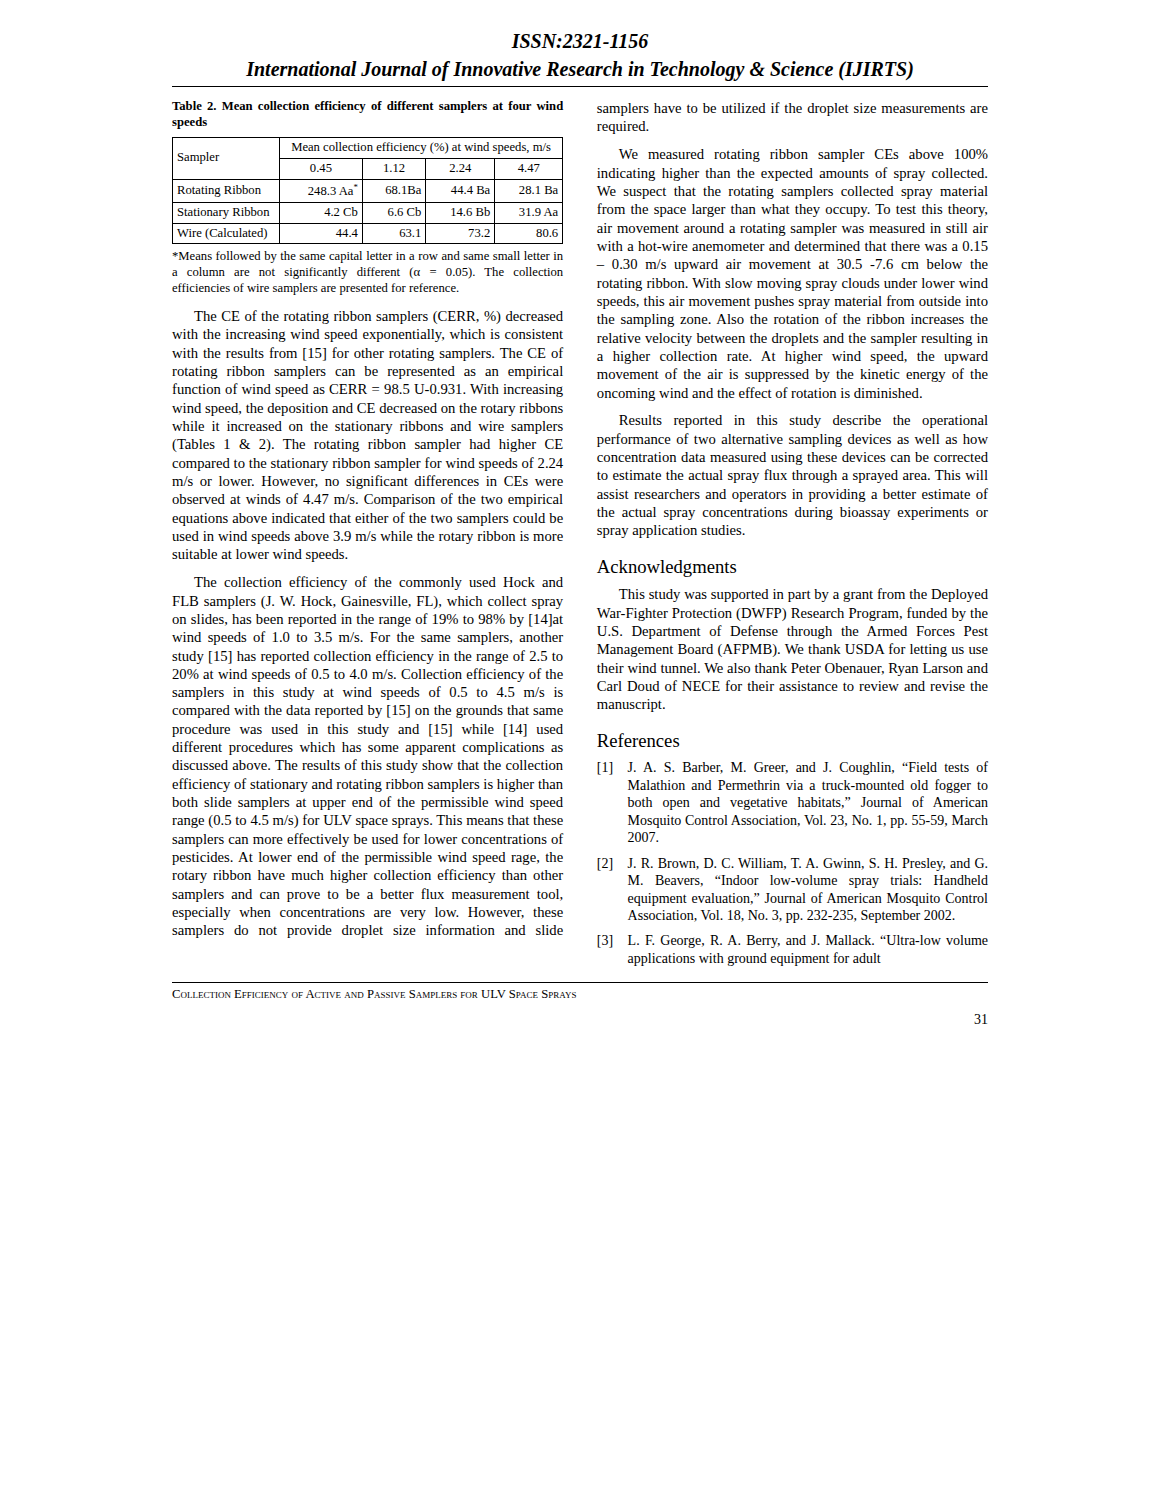ISSN:2321-1156
International Journal of Innovative Research in Technology & Science (IJIRTS)
Table 2. Mean collection efficiency of different samplers at four wind speeds
| Sampler | Mean collection efficiency (%) at wind speeds, m/s |
| 0.45 | 1.12 | 2.24 | 4.47 |
| Rotating Ribbon | 248.3 Aa * | 68.1Ba | 44.4 Ba | 28.1 Ba |
| Stationary Ribbon | 4.2 Cb | 6.6 Cb | 14.6 Bb | 31.9 Aa |
| Wire (Calculated) | 44.4 | 63.1 | 73.2 | 80.6 |
*Means followed by the same capital letter in a row and same small letter in a column are not significantly different (α = 0.05). The collection efficiencies of wire samplers are presented for reference.
The CE of the rotating ribbon samplers (CERR, %) decreased with the increasing wind speed exponentially, which is consistent with the results from [15] for other rotating samplers. The CE of rotating ribbon samplers can be represented as an empirical function of wind speed as CERR = 98.5 U-0.931. With increasing wind speed, the deposition and CE decreased on the rotary ribbons while it increased on the stationary ribbons and wire samplers (Tables 1 & 2). The rotating ribbon sampler had higher CE compared to the stationary ribbon sampler for wind speeds of 2.24 m/s or lower. However, no significant differences in CEs were observed at winds of 4.47 m/s. Comparison of the two empirical equations above indicated that either of the two samplers could be used in wind speeds above 3.9 m/s while the rotary ribbon is more suitable at lower wind speeds.
The collection efficiency of the commonly used Hock and FLB samplers (J. W. Hock, Gainesville, FL), which collect spray on slides, has been reported in the range of 19% to 98% by [14]at wind speeds of 1.0 to 3.5 m/s. For the same samplers, another study [15] has reported collection efficiency in the range of 2.5 to 20% at wind speeds of 0.5 to 4.0 m/s. Collection efficiency of the samplers in this study at wind speeds of 0.5 to 4.5 m/s is compared with the data reported by [15] on the grounds that same procedure was used in this study and [15] while [14] used different procedures which has some apparent complications as discussed above. The results of this study show that the collection efficiency of stationary and rotating ribbon samplers is higher than both slide samplers at upper end of the permissible wind speed range (0.5 to 4.5 m/s) for ULV space sprays. This means that these samplers can more effectively be used for lower concentrations of pesticides. At lower end of the permissible wind speed rage, the rotary ribbon have much higher collection efficiency than other samplers and can prove to be a better flux measurement tool, especially when concentrations are very low. However, these samplers do not provide droplet size information and slide samplers have to be utilized if the droplet size measurements are required.
We measured rotating ribbon sampler CEs above 100% indicating higher than the expected amounts of spray collected. We suspect that the rotating samplers collected spray material from the space larger than what they occupy. To test this theory, air movement around a rotating sampler was measured in still air with a hot-wire anemometer and determined that there was a 0.15 – 0.30 m/s upward air movement at 30.5 -7.6 cm below the rotating ribbon. With slow moving spray clouds under lower wind speeds, this air movement pushes spray material from outside into the sampling zone. Also the rotation of the ribbon increases the relative velocity between the droplets and the sampler resulting in a higher collection rate. At higher wind speed, the upward movement of the air is suppressed by the kinetic energy of the oncoming wind and the effect of rotation is diminished.
Results reported in this study describe the operational performance of two alternative sampling devices as well as how concentration data measured using these devices can be corrected to estimate the actual spray flux through a sprayed area. This will assist researchers and operators in providing a better estimate of the actual spray concentrations during bioassay experiments or spray application studies.
Acknowledgments
This study was supported in part by a grant from the Deployed War-Fighter Protection (DWFP) Research Program, funded by the U.S. Department of Defense through the Armed Forces Pest Management Board (AFPMB). We thank USDA for letting us use their wind tunnel. We also thank Peter Obenauer, Ryan Larson and Carl Doud of NECE for their assistance to review and revise the manuscript.
References
[1] J. A. S. Barber, M. Greer, and J. Coughlin, “Field tests of Malathion and Permethrin via a truck-mounted old fogger to both open and vegetative habitats,” Journal of American Mosquito Control Association, Vol. 23, No. 1, pp. 55-59, March 2007.
[2] J. R. Brown, D. C. William, T. A. Gwinn, S. H. Presley, and G. M. Beavers, “Indoor low-volume spray trials: Handheld equipment evaluation,” Journal of American Mosquito Control Association, Vol. 18, No. 3, pp. 232-235, September 2002.
[3] L. F. George, R. A. Berry, and J. Mallack. “Ultra-low volume applications with ground equipment for adult
Collection Efficiency of Active and Passive Samplers for ULV Space Sprays
31